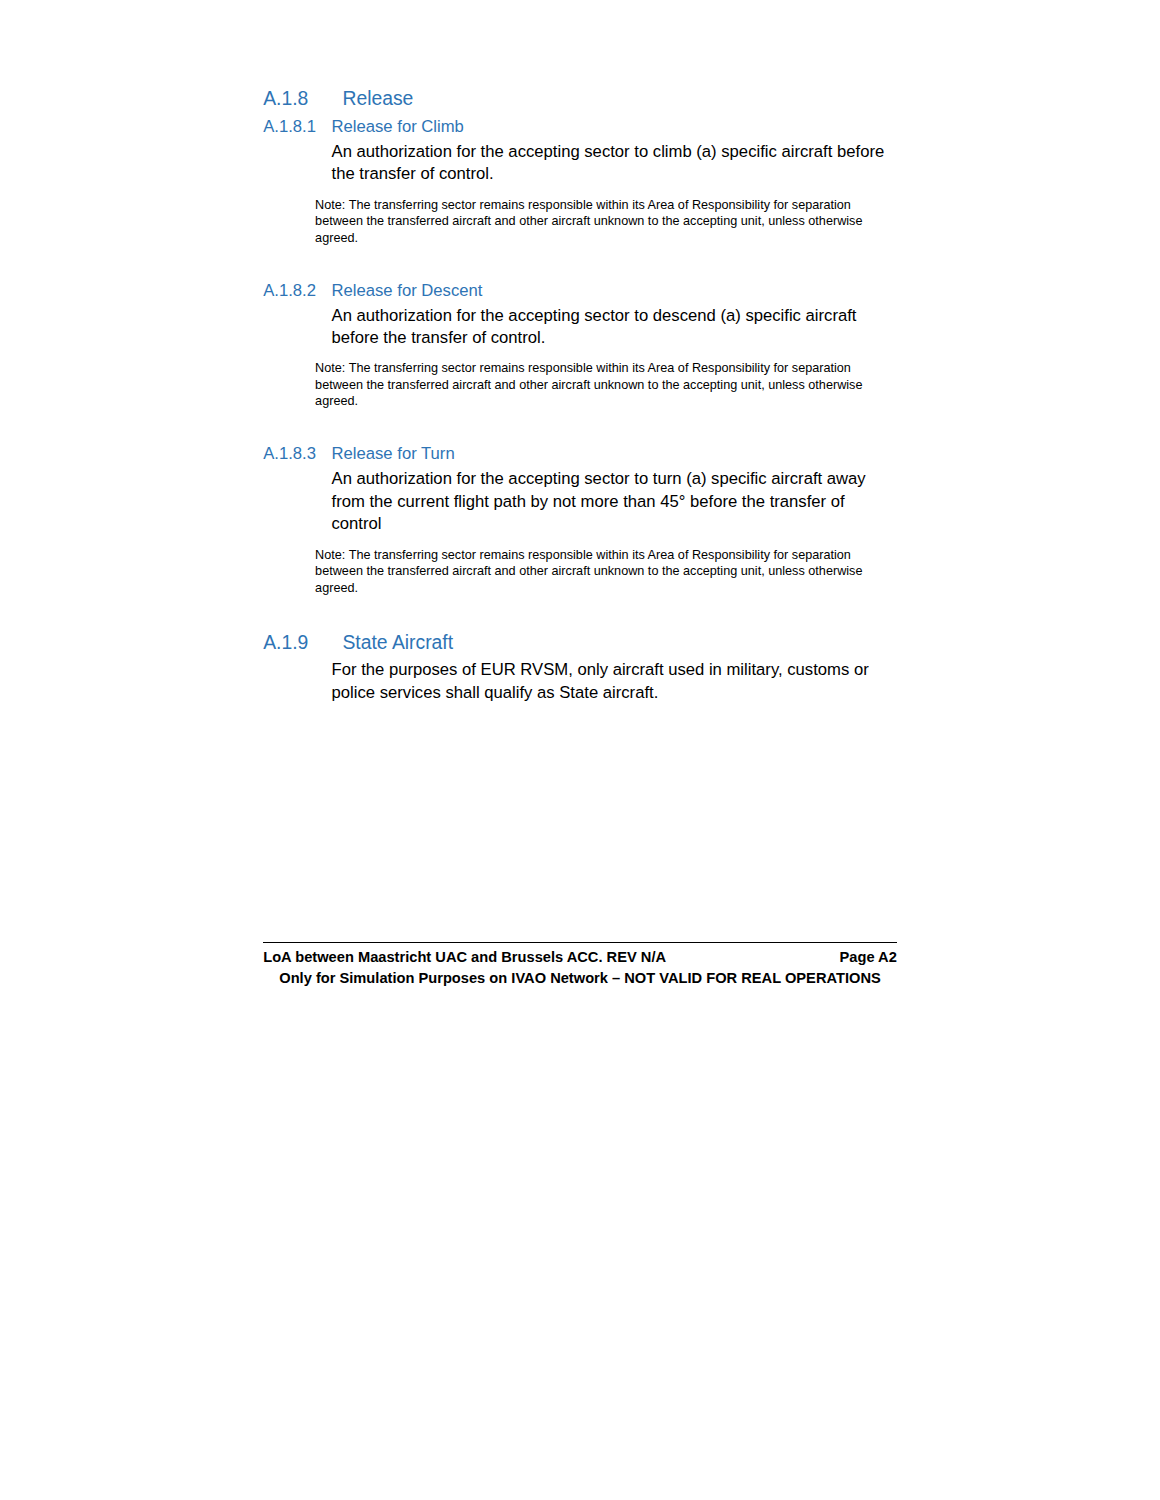A.1.8 Release
A.1.8.1 Release for Climb
An authorization for the accepting sector to climb (a) specific aircraft before the transfer of control.
Note: The transferring sector remains responsible within its Area of Responsibility for separation between the transferred aircraft and other aircraft unknown to the accepting unit, unless otherwise agreed.
A.1.8.2 Release for Descent
An authorization for the accepting sector to descend (a) specific aircraft before the transfer of control.
Note: The transferring sector remains responsible within its Area of Responsibility for separation between the transferred aircraft and other aircraft unknown to the accepting unit, unless otherwise agreed.
A.1.8.3 Release for Turn
An authorization for the accepting sector to turn (a) specific aircraft away from the current flight path by not more than 45° before the transfer of control
Note: The transferring sector remains responsible within its Area of Responsibility for separation between the transferred aircraft and other aircraft unknown to the accepting unit, unless otherwise agreed.
A.1.9 State Aircraft
For the purposes of EUR RVSM, only aircraft used in military, customs or police services shall qualify as State aircraft.
LoA between Maastricht UAC and Brussels ACC. REV N/A Page A2
Only for Simulation Purposes on IVAO Network – NOT VALID FOR REAL OPERATIONS